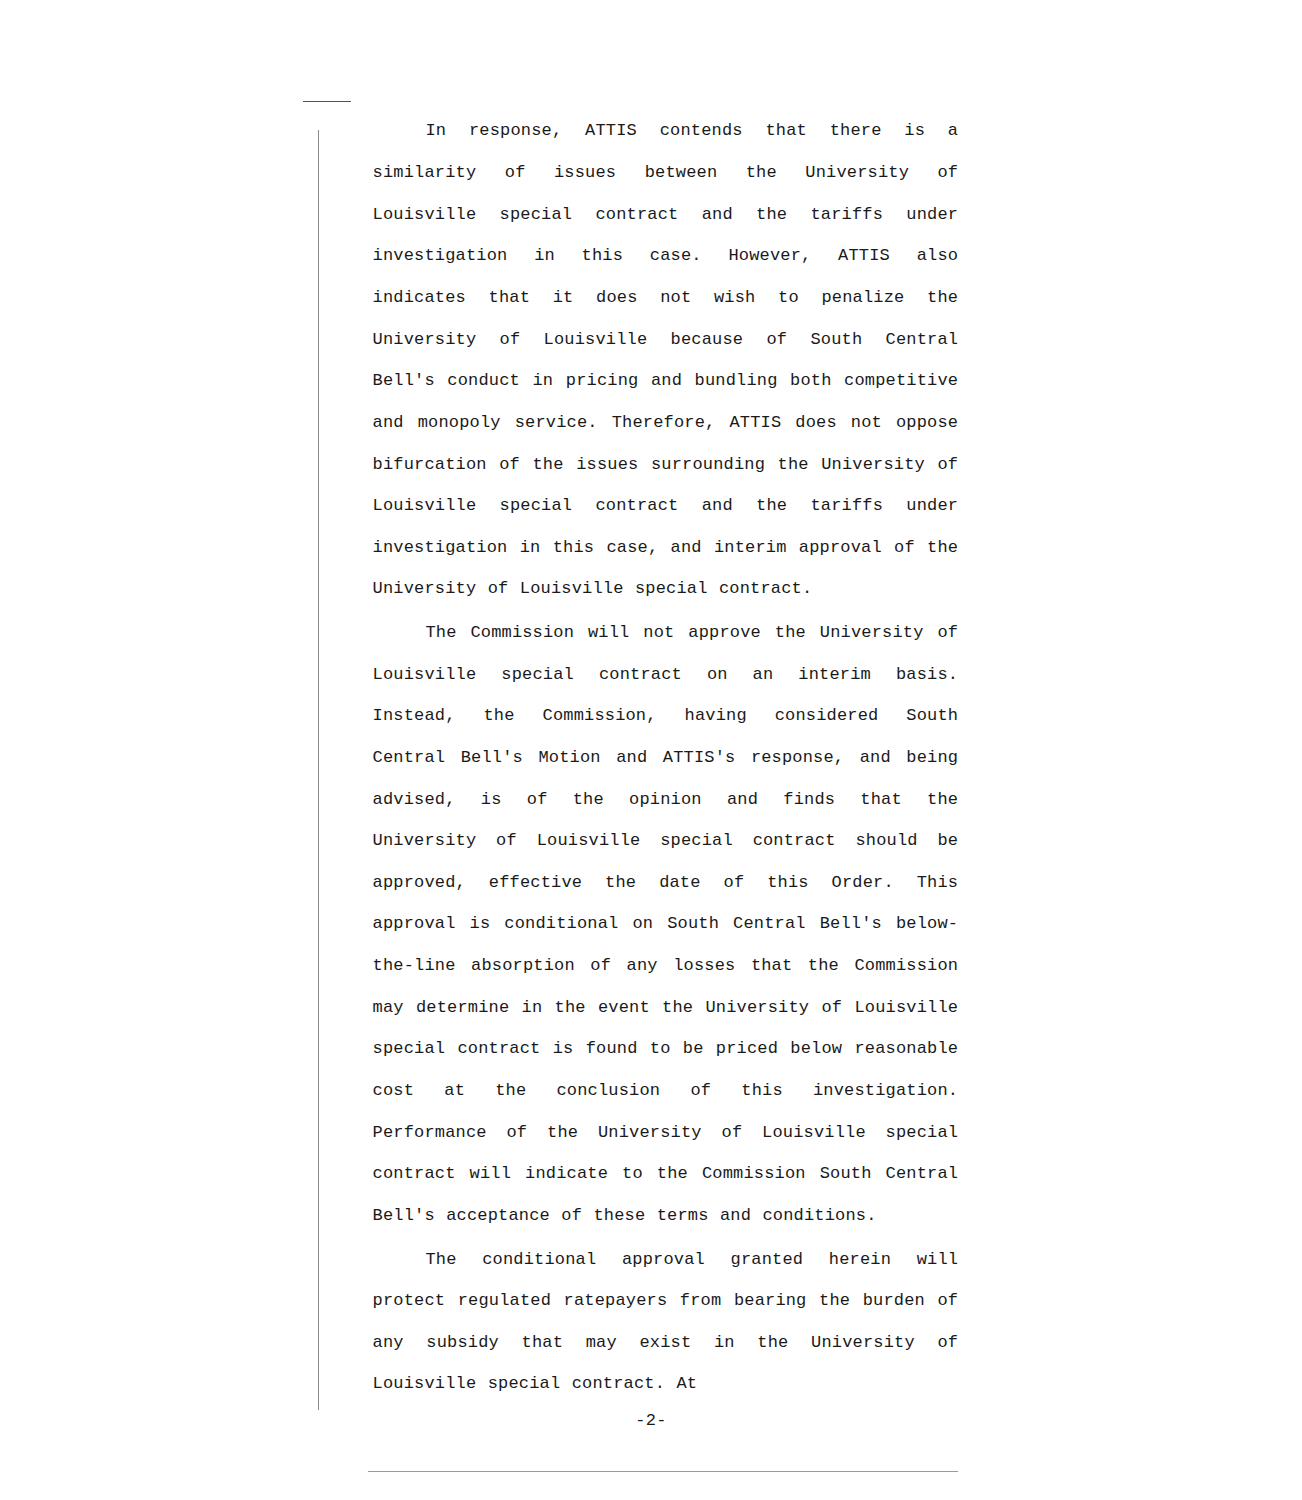In response, ATTIS contends that there is a similarity of issues between the University of Louisville special contract and the tariffs under investigation in this case. However, ATTIS also indicates that it does not wish to penalize the University of Louisville because of South Central Bell's conduct in pricing and bundling both competitive and monopoly service. Therefore, ATTIS does not oppose bifurcation of the issues surrounding the University of Louisville special contract and the tariffs under investigation in this case, and interim approval of the University of Louisville special contract.
The Commission will not approve the University of Louisville special contract on an interim basis. Instead, the Commission, having considered South Central Bell's Motion and ATTIS's response, and being advised, is of the opinion and finds that the University of Louisville special contract should be approved, effective the date of this Order. This approval is conditional on South Central Bell's below-the-line absorption of any losses that the Commission may determine in the event the University of Louisville special contract is found to be priced below reasonable cost at the conclusion of this investigation. Performance of the University of Louisville special contract will indicate to the Commission South Central Bell's acceptance of these terms and conditions.
The conditional approval granted herein will protect regulated ratepayers from bearing the burden of any subsidy that may exist in the University of Louisville special contract. At
-2-